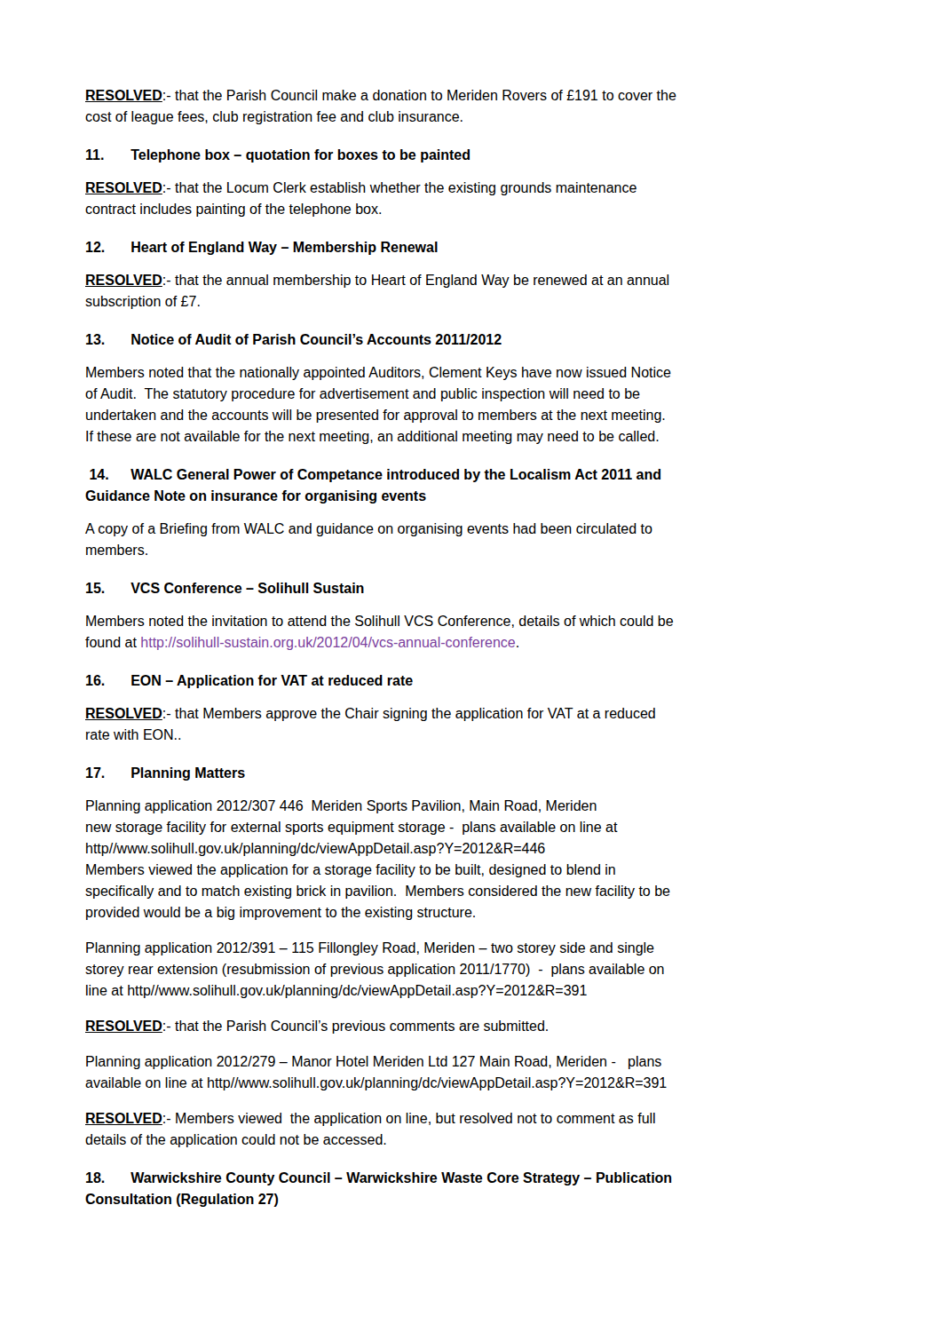RESOLVED:- that the Parish Council make a donation to Meriden Rovers of £191 to cover the cost of league fees, club registration fee and club insurance.
11. Telephone box – quotation for boxes to be painted
RESOLVED:- that the Locum Clerk establish whether the existing grounds maintenance contract includes painting of the telephone box.
12. Heart of England Way – Membership Renewal
RESOLVED:- that the annual membership to Heart of England Way be renewed at an annual subscription of £7.
13. Notice of Audit of Parish Council’s Accounts 2011/2012
Members noted that the nationally appointed Auditors, Clement Keys have now issued Notice of Audit. The statutory procedure for advertisement and public inspection will need to be undertaken and the accounts will be presented for approval to members at the next meeting. If these are not available for the next meeting, an additional meeting may need to be called.
14. WALC General Power of Competance introduced by the Localism Act 2011 and Guidance Note on insurance for organising events
A copy of a Briefing from WALC and guidance on organising events had been circulated to members.
15. VCS Conference – Solihull Sustain
Members noted the invitation to attend the Solihull VCS Conference, details of which could be found at http://solihull-sustain.org.uk/2012/04/vcs-annual-conference.
16. EON – Application for VAT at reduced rate
RESOLVED:- that Members approve the Chair signing the application for VAT at a reduced rate with EON..
17. Planning Matters
Planning application 2012/307 446 Meriden Sports Pavilion, Main Road, Meriden
new storage facility for external sports equipment storage - plans available on line at
http//www.solihull.gov.uk/planning/dc/viewAppDetail.asp?Y=2012&R=446
Members viewed the application for a storage facility to be built, designed to blend in specifically and to match existing brick in pavilion. Members considered the new facility to be provided would be a big improvement to the existing structure.
Planning application 2012/391 – 115 Fillongley Road, Meriden – two storey side and single storey rear extension (resubmission of previous application 2011/1770) - plans available on line at http//www.solihull.gov.uk/planning/dc/viewAppDetail.asp?Y=2012&R=391
RESOLVED:- that the Parish Council’s previous comments are submitted.
Planning application 2012/279 – Manor Hotel Meriden Ltd 127 Main Road, Meriden - plans available on line at http//www.solihull.gov.uk/planning/dc/viewAppDetail.asp?Y=2012&R=391
RESOLVED:- Members viewed the application on line, but resolved not to comment as full details of the application could not be accessed.
18. Warwickshire County Council – Warwickshire Waste Core Strategy – Publication Consultation (Regulation 27)